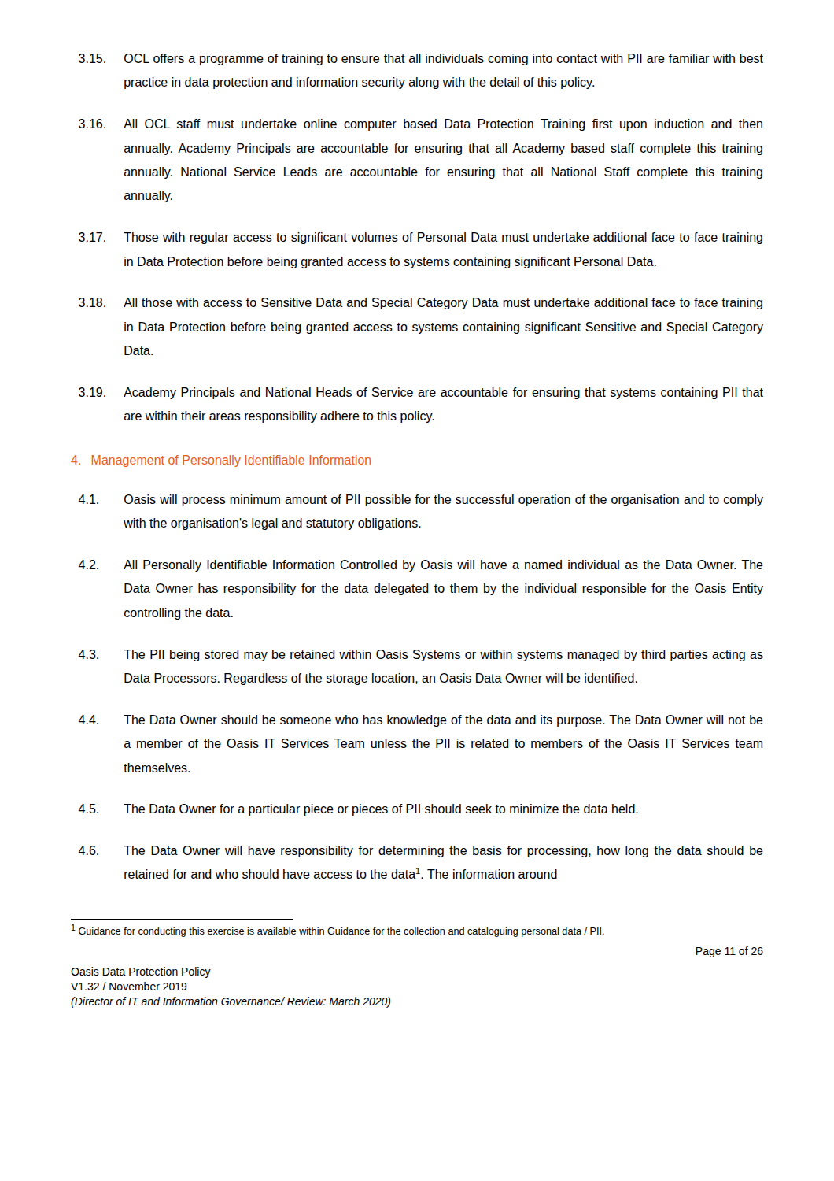3.15. OCL offers a programme of training to ensure that all individuals coming into contact with PII are familiar with best practice in data protection and information security along with the detail of this policy.
3.16. All OCL staff must undertake online computer based Data Protection Training first upon induction and then annually. Academy Principals are accountable for ensuring that all Academy based staff complete this training annually. National Service Leads are accountable for ensuring that all National Staff complete this training annually.
3.17. Those with regular access to significant volumes of Personal Data must undertake additional face to face training in Data Protection before being granted access to systems containing significant Personal Data.
3.18. All those with access to Sensitive Data and Special Category Data must undertake additional face to face training in Data Protection before being granted access to systems containing significant Sensitive and Special Category Data.
3.19. Academy Principals and National Heads of Service are accountable for ensuring that systems containing PII that are within their areas responsibility adhere to this policy.
4. Management of Personally Identifiable Information
4.1. Oasis will process minimum amount of PII possible for the successful operation of the organisation and to comply with the organisation's legal and statutory obligations.
4.2. All Personally Identifiable Information Controlled by Oasis will have a named individual as the Data Owner. The Data Owner has responsibility for the data delegated to them by the individual responsible for the Oasis Entity controlling the data.
4.3. The PII being stored may be retained within Oasis Systems or within systems managed by third parties acting as Data Processors. Regardless of the storage location, an Oasis Data Owner will be identified.
4.4. The Data Owner should be someone who has knowledge of the data and its purpose. The Data Owner will not be a member of the Oasis IT Services Team unless the PII is related to members of the Oasis IT Services team themselves.
4.5. The Data Owner for a particular piece or pieces of PII should seek to minimize the data held.
4.6. The Data Owner will have responsibility for determining the basis for processing, how long the data should be retained for and who should have access to the data1. The information around
1 Guidance for conducting this exercise is available within Guidance for the collection and cataloguing personal data / PII.
Page 11 of 26
Oasis Data Protection Policy
V1.32 / November 2019
(Director of IT and Information Governance/ Review: March 2020)